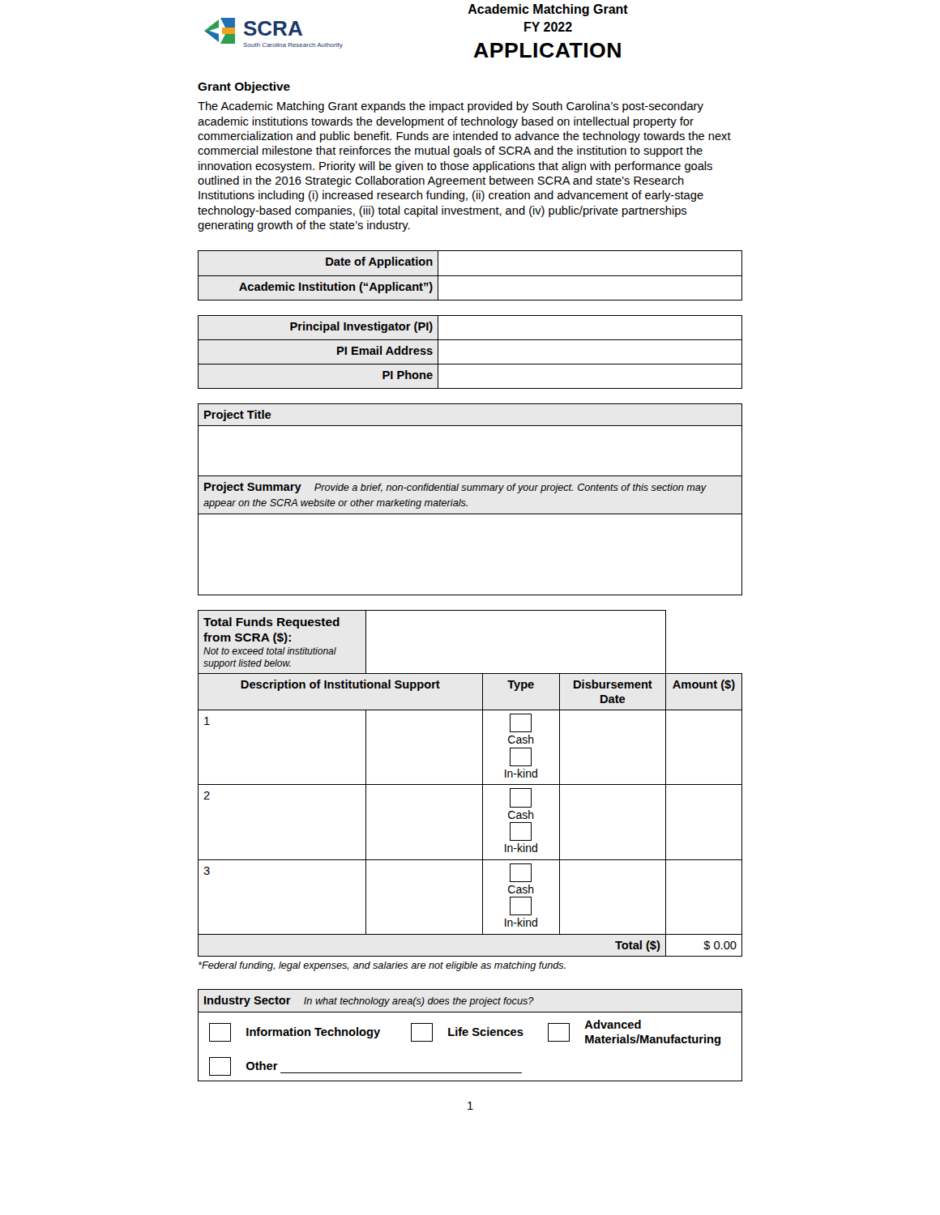SCRA South Carolina Research Authority
Academic Matching Grant
FY 2022
APPLICATION
Grant Objective
The Academic Matching Grant expands the impact provided by South Carolina’s post-secondary academic institutions towards the development of technology based on intellectual property for commercialization and public benefit. Funds are intended to advance the technology towards the next commercial milestone that reinforces the mutual goals of SCRA and the institution to support the innovation ecosystem. Priority will be given to those applications that align with performance goals outlined in the 2016 Strategic Collaboration Agreement between SCRA and state’s Research Institutions including (i) increased research funding, (ii) creation and advancement of early-stage technology-based companies, (iii) total capital investment, and (iv) public/private partnerships generating growth of the state’s industry.
| Date of Application | |
| Academic Institution (“Applicant”) | |
| Principal Investigator (PI) | |
| PI Email Address | |
| PI Phone | |
| Project Title |
| Project Summary Provide a brief, non-confidential summary of your project. Contents of this section may appear on the SCRA website or other marketing materials. |
| Total Funds Requested from SCRA ($): Not to exceed total institutional support listed below. | |
| Description of Institutional Support | Type | Disbursement Date | Amount ($) |
| 1 | | Cash In-kind | | |
| 2 | | Cash In-kind | | |
| 3 | | Cash In-kind | | |
| Total ($) | $ 0.00 |
*Federal funding, legal expenses, and salaries are not eligible as matching funds.
| Industry Sector In what technology area(s) does the project focus? |
| / / Information Technology / / Life Sciences / / Advanced Materials/Manufacturing / / / Other / |
1